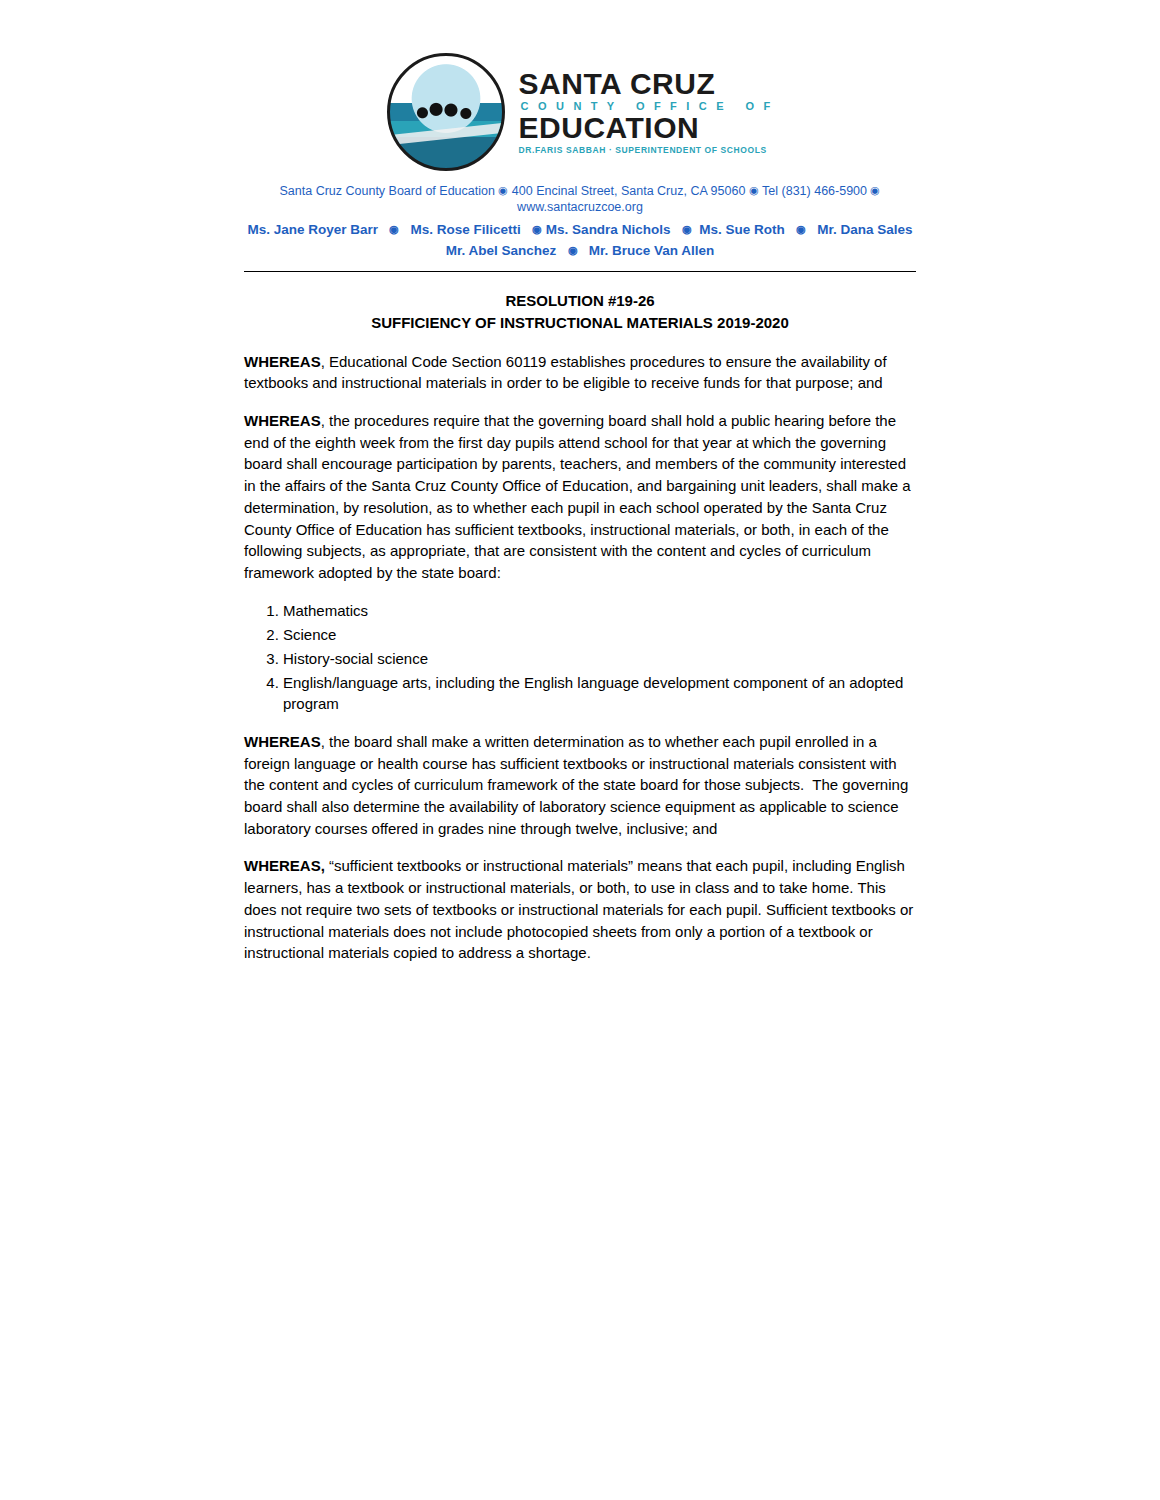SANTA CRUZ
C O U N T Y O F F I C E O F
EDUCATION
DR.FARIS SABBAH · SUPERINTENDENT OF SCHOOLS
Santa Cruz County Board of Education ◉ 400 Encinal Street, Santa Cruz, CA 95060 ◉ Tel (831) 466-5900 ◉
www.santacruzcoe.org
Ms. Jane Royer Barr ◉ Ms. Rose Filicetti ◉ Ms. Sandra Nichols ◉ Ms. Sue Roth ◉ Mr. Dana Sales
Mr. Abel Sanchez ◉ Mr. Bruce Van Allen
RESOLUTION #19-26
SUFFICIENCY OF INSTRUCTIONAL MATERIALS 2019-2020
WHEREAS, Educational Code Section 60119 establishes procedures to ensure the availability of textbooks and instructional materials in order to be eligible to receive funds for that purpose; and
WHEREAS, the procedures require that the governing board shall hold a public hearing before the end of the eighth week from the first day pupils attend school for that year at which the governing board shall encourage participation by parents, teachers, and members of the community interested in the affairs of the Santa Cruz County Office of Education, and bargaining unit leaders, shall make a determination, by resolution, as to whether each pupil in each school operated by the Santa Cruz County Office of Education has sufficient textbooks, instructional materials, or both, in each of the following subjects, as appropriate, that are consistent with the content and cycles of curriculum framework adopted by the state board:
Mathematics
Science
History-social science
English/language arts, including the English language development component of an adopted program
WHEREAS, the board shall make a written determination as to whether each pupil enrolled in a foreign language or health course has sufficient textbooks or instructional materials consistent with the content and cycles of curriculum framework of the state board for those subjects. The governing board shall also determine the availability of laboratory science equipment as applicable to science laboratory courses offered in grades nine through twelve, inclusive; and
WHEREAS, “sufficient textbooks or instructional materials” means that each pupil, including English learners, has a textbook or instructional materials, or both, to use in class and to take home. This does not require two sets of textbooks or instructional materials for each pupil. Sufficient textbooks or instructional materials does not include photocopied sheets from only a portion of a textbook or instructional materials copied to address a shortage.